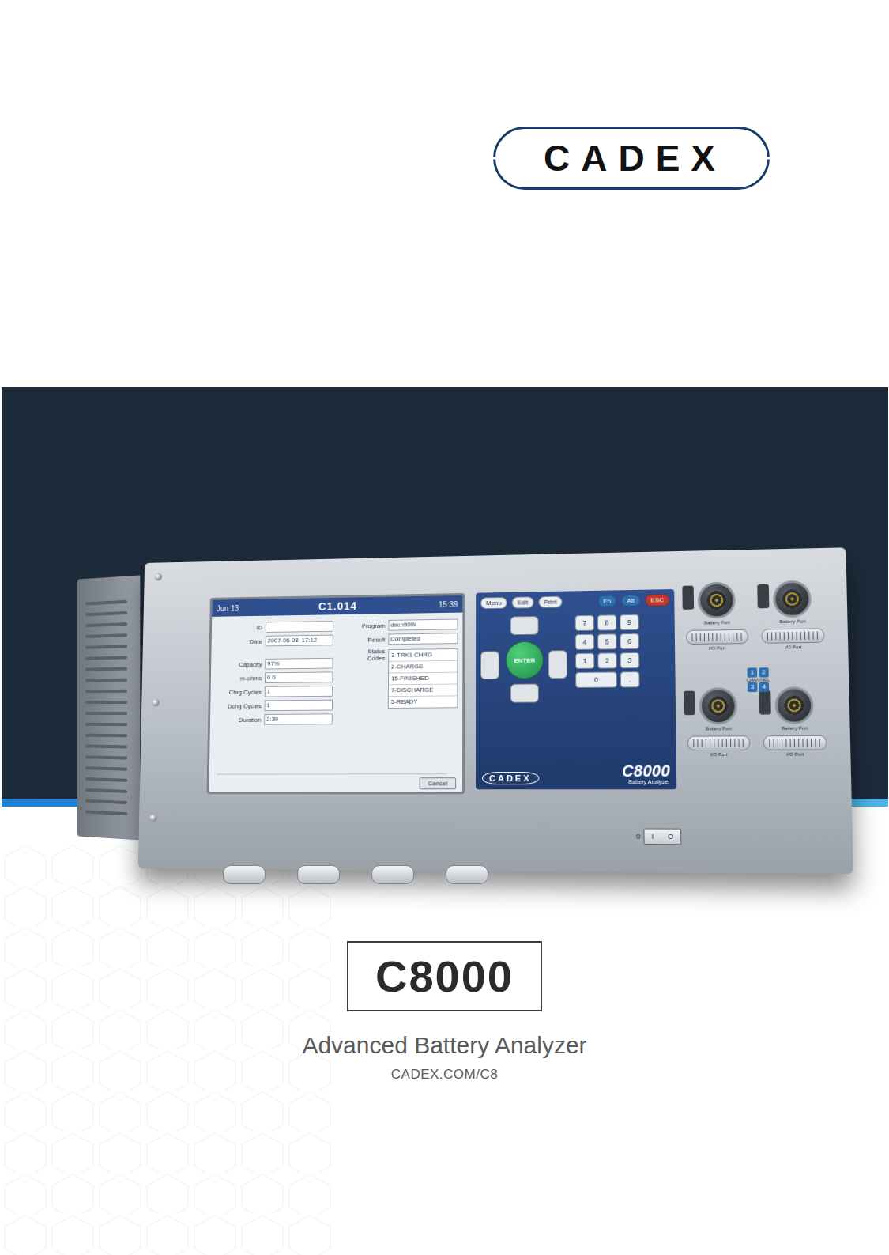CADEX
Jun 13 C1.014 15:39
ID
Date
2007-06-08 17:12
Capacity
97%
m-ohms
0.0
Chrg Cycles
1
Dchg Cycles
1
Duration
2:39
Program
dsch50W
Result
Completed
Status
Codes
3-TRK1 CHRG
2-CHARGE
15-FINISHED
7-DISCHARGE
5-READY
Cancel
Menu Edit Print Fn Alt ESC
ENTER
7
8
9
4
5
6
1
2
3
0
.
CADEX C8000 Battery Analyzer
Battery Port
I/O Port
Battery Port
I/O Port
Battery Port
I/O Port
Battery Port
I/O Port
12
CHANNEL
34
0
IO
C8000
Advanced Battery Analyzer
CADEX.COM/C8